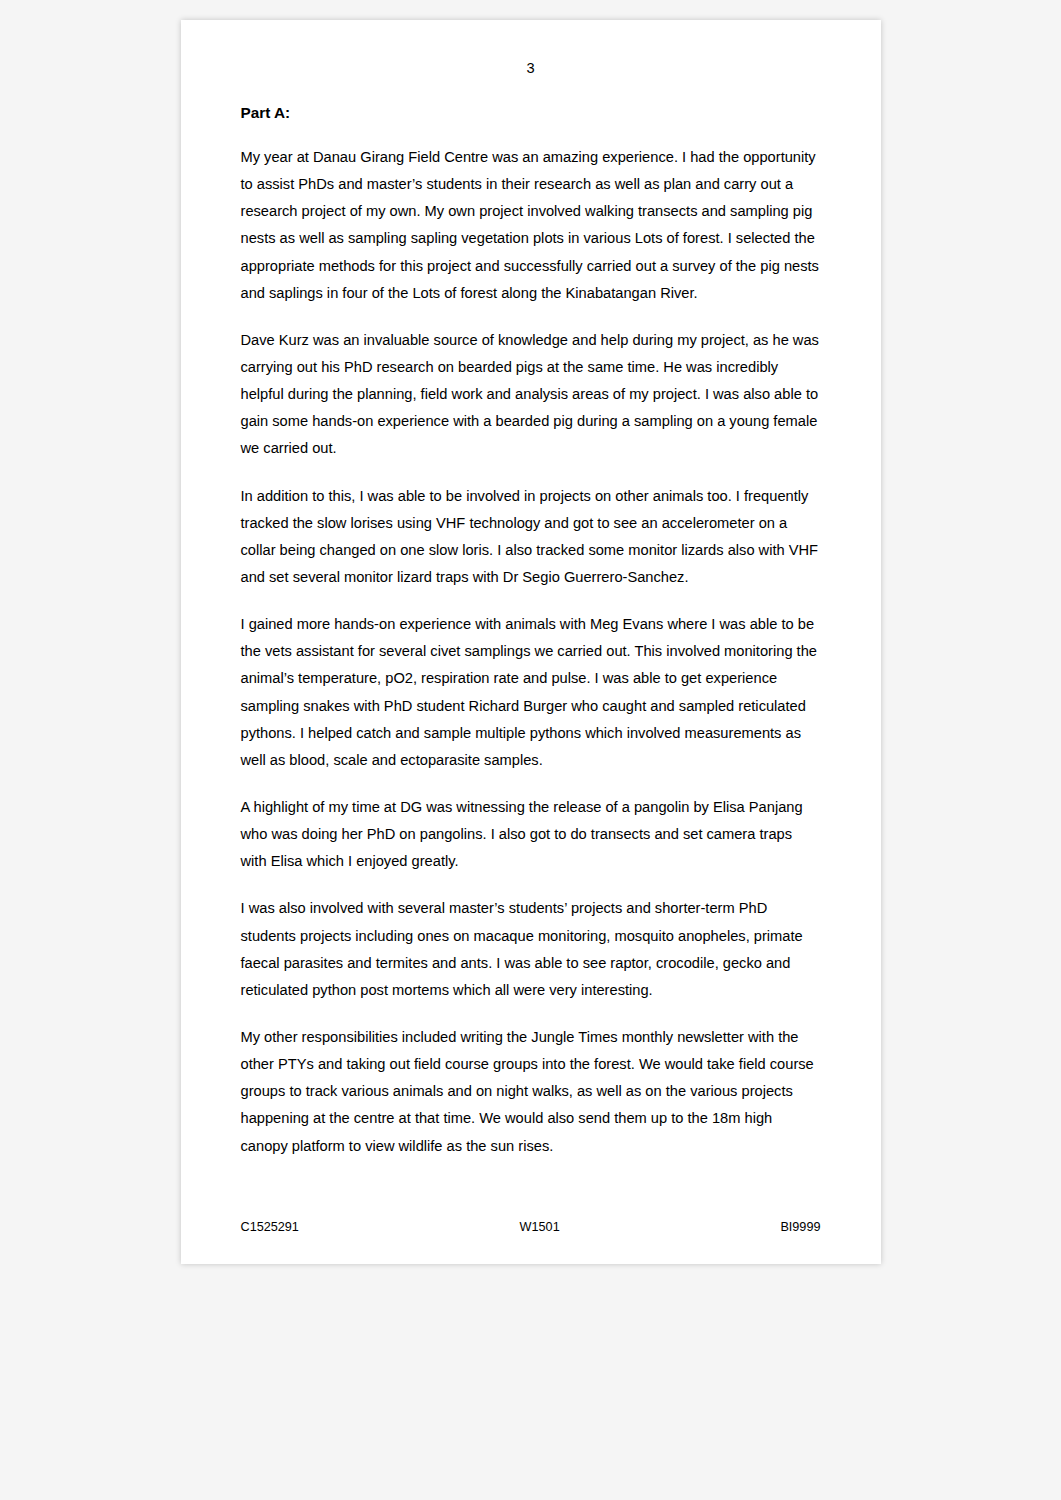3
Part A:
My year at Danau Girang Field Centre was an amazing experience. I had the opportunity to assist PhDs and master’s students in their research as well as plan and carry out a research project of my own. My own project involved walking transects and sampling pig nests as well as sampling sapling vegetation plots in various Lots of forest. I selected the appropriate methods for this project and successfully carried out a survey of the pig nests and saplings in four of the Lots of forest along the Kinabatangan River.
Dave Kurz was an invaluable source of knowledge and help during my project, as he was carrying out his PhD research on bearded pigs at the same time. He was incredibly helpful during the planning, field work and analysis areas of my project. I was also able to gain some hands-on experience with a bearded pig during a sampling on a young female we carried out.
In addition to this, I was able to be involved in projects on other animals too. I frequently tracked the slow lorises using VHF technology and got to see an accelerometer on a collar being changed on one slow loris. I also tracked some monitor lizards also with VHF and set several monitor lizard traps with Dr Segio Guerrero-Sanchez.
I gained more hands-on experience with animals with Meg Evans where I was able to be the vets assistant for several civet samplings we carried out. This involved monitoring the animal’s temperature, pO2, respiration rate and pulse. I was able to get experience sampling snakes with PhD student Richard Burger who caught and sampled reticulated pythons. I helped catch and sample multiple pythons which involved measurements as well as blood, scale and ectoparasite samples.
A highlight of my time at DG was witnessing the release of a pangolin by Elisa Panjang who was doing her PhD on pangolins. I also got to do transects and set camera traps with Elisa which I enjoyed greatly.
I was also involved with several master’s students’ projects and shorter-term PhD students projects including ones on macaque monitoring, mosquito anopheles, primate faecal parasites and termites and ants. I was able to see raptor, crocodile, gecko and reticulated python post mortems which all were very interesting.
My other responsibilities included writing the Jungle Times monthly newsletter with the other PTYs and taking out field course groups into the forest. We would take field course groups to track various animals and on night walks, as well as on the various projects happening at the centre at that time. We would also send them up to the 18m high canopy platform to view wildlife as the sun rises.
C1525291 W1501 BI9999